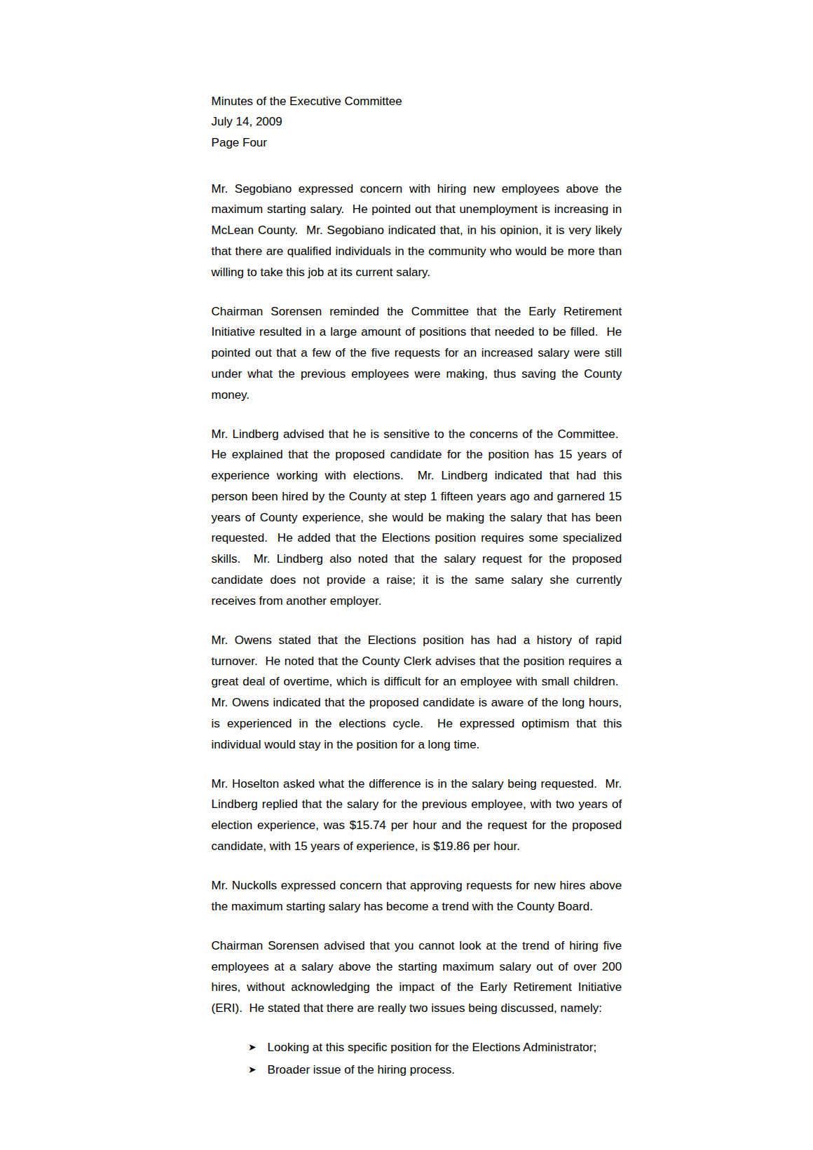Minutes of the Executive Committee
July 14, 2009
Page Four
Mr. Segobiano expressed concern with hiring new employees above the maximum starting salary. He pointed out that unemployment is increasing in McLean County. Mr. Segobiano indicated that, in his opinion, it is very likely that there are qualified individuals in the community who would be more than willing to take this job at its current salary.
Chairman Sorensen reminded the Committee that the Early Retirement Initiative resulted in a large amount of positions that needed to be filled. He pointed out that a few of the five requests for an increased salary were still under what the previous employees were making, thus saving the County money.
Mr. Lindberg advised that he is sensitive to the concerns of the Committee. He explained that the proposed candidate for the position has 15 years of experience working with elections. Mr. Lindberg indicated that had this person been hired by the County at step 1 fifteen years ago and garnered 15 years of County experience, she would be making the salary that has been requested. He added that the Elections position requires some specialized skills. Mr. Lindberg also noted that the salary request for the proposed candidate does not provide a raise; it is the same salary she currently receives from another employer.
Mr. Owens stated that the Elections position has had a history of rapid turnover. He noted that the County Clerk advises that the position requires a great deal of overtime, which is difficult for an employee with small children. Mr. Owens indicated that the proposed candidate is aware of the long hours, is experienced in the elections cycle. He expressed optimism that this individual would stay in the position for a long time.
Mr. Hoselton asked what the difference is in the salary being requested. Mr. Lindberg replied that the salary for the previous employee, with two years of election experience, was $15.74 per hour and the request for the proposed candidate, with 15 years of experience, is $19.86 per hour.
Mr. Nuckolls expressed concern that approving requests for new hires above the maximum starting salary has become a trend with the County Board.
Chairman Sorensen advised that you cannot look at the trend of hiring five employees at a salary above the starting maximum salary out of over 200 hires, without acknowledging the impact of the Early Retirement Initiative (ERI). He stated that there are really two issues being discussed, namely:
Looking at this specific position for the Elections Administrator;
Broader issue of the hiring process.